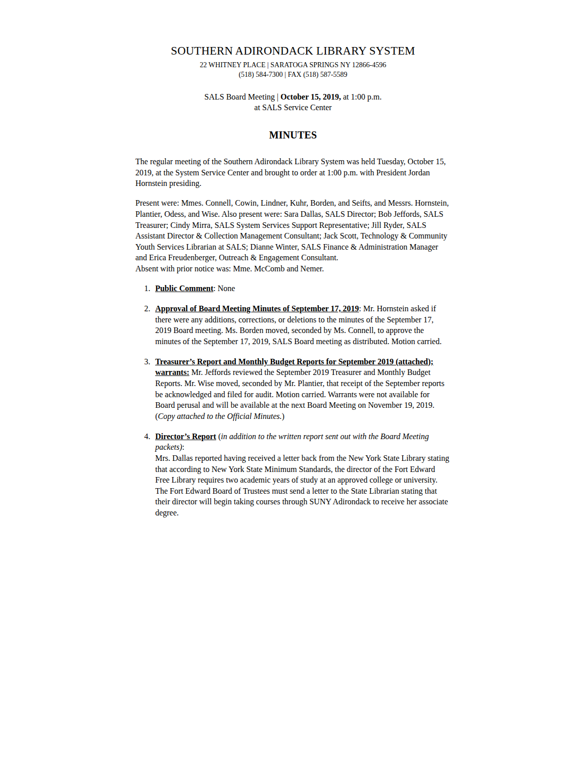SOUTHERN ADIRONDACK LIBRARY SYSTEM
22 WHITNEY PLACE | SARATOGA SPRINGS NY 12866-4596
(518) 584-7300 | FAX (518) 587-5589
SALS Board Meeting | October 15, 2019, at 1:00 p.m.
at SALS Service Center
MINUTES
The regular meeting of the Southern Adirondack Library System was held Tuesday, October 15, 2019, at the System Service Center and brought to order at 1:00 p.m. with President Jordan Hornstein presiding.
Present were: Mmes. Connell, Cowin, Lindner, Kuhr, Borden, and Seifts, and Messrs. Hornstein, Plantier, Odess, and Wise. Also present were: Sara Dallas, SALS Director; Bob Jeffords, SALS Treasurer; Cindy Mirra, SALS System Services Support Representative; Jill Ryder, SALS Assistant Director & Collection Management Consultant; Jack Scott, Technology & Community Youth Services Librarian at SALS; Dianne Winter, SALS Finance & Administration Manager and Erica Freudenberger, Outreach & Engagement Consultant.
Absent with prior notice was: Mme. McComb and Nemer.
Public Comment: None
Approval of Board Meeting Minutes of September 17, 2019: Mr. Hornstein asked if there were any additions, corrections, or deletions to the minutes of the September 17, 2019 Board meeting. Ms. Borden moved, seconded by Ms. Connell, to approve the minutes of the September 17, 2019, SALS Board meeting as distributed. Motion carried.
Treasurer’s Report and Monthly Budget Reports for September 2019 (attached); warrants: Mr. Jeffords reviewed the September 2019 Treasurer and Monthly Budget Reports. Mr. Wise moved, seconded by Mr. Plantier, that receipt of the September reports be acknowledged and filed for audit. Motion carried. Warrants were not available for Board perusal and will be available at the next Board Meeting on November 19, 2019. (Copy attached to the Official Minutes.)
Director’s Report (in addition to the written report sent out with the Board Meeting packets):
Mrs. Dallas reported having received a letter back from the New York State Library stating that according to New York State Minimum Standards, the director of the Fort Edward Free Library requires two academic years of study at an approved college or university. The Fort Edward Board of Trustees must send a letter to the State Librarian stating that their director will begin taking courses through SUNY Adirondack to receive her associate degree.